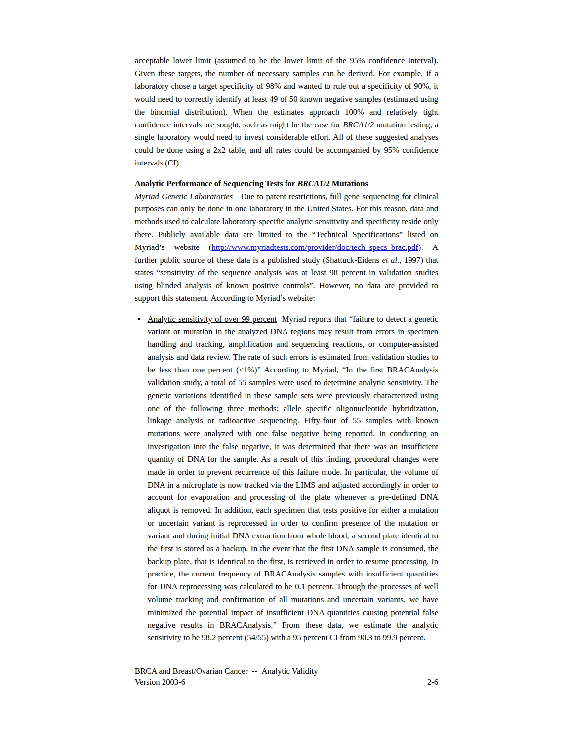acceptable lower limit (assumed to be the lower limit of the 95% confidence interval). Given these targets, the number of necessary samples can be derived. For example, if a laboratory chose a target specificity of 98% and wanted to rule out a specificity of 90%, it would need to correctly identify at least 49 of 50 known negative samples (estimated using the binomial distribution). When the estimates approach 100% and relatively tight confidence intervals are sought, such as might be the case for BRCA1/2 mutation testing, a single laboratory would need to invest considerable effort. All of these suggested analyses could be done using a 2x2 table, and all rates could be accompanied by 95% confidence intervals (CI).
Analytic Performance of Sequencing Tests for BRCA1/2 Mutations
Myriad Genetic Laboratories Due to patent restrictions, full gene sequencing for clinical purposes can only be done in one laboratory in the United States. For this reason, data and methods used to calculate laboratory-specific analytic sensitivity and specificity reside only there. Publicly available data are limited to the “Technical Specifications” listed on Myriad’s website (http://www.myriadtests.com/provider/doc/tech_specs_brac.pdf). A further public source of these data is a published study (Shattuck-Eidens et al., 1997) that states “sensitivity of the sequence analysis was at least 98 percent in validation studies using blinded analysis of known positive controls”. However, no data are provided to support this statement. According to Myriad’s website:
Analytic sensitivity of over 99 percent Myriad reports that “failure to detect a genetic variant or mutation in the analyzed DNA regions may result from errors in specimen handling and tracking, amplification and sequencing reactions, or computer-assisted analysis and data review. The rate of such errors is estimated from validation studies to be less than one percent (<1%)” According to Myriad, “In the first BRACAnalysis validation study, a total of 55 samples were used to determine analytic sensitivity. The genetic variations identified in these sample sets were previously characterized using one of the following three methods: allele specific oligonucleotide hybridization, linkage analysis or radioactive sequencing. Fifty-four of 55 samples with known mutations were analyzed with one false negative being reported. In conducting an investigation into the false negative, it was determined that there was an insufficient quantity of DNA for the sample. As a result of this finding, procedural changes were made in order to prevent recurrence of this failure mode. In particular, the volume of DNA in a microplate is now tracked via the LIMS and adjusted accordingly in order to account for evaporation and processing of the plate whenever a pre-defined DNA aliquot is removed. In addition, each specimen that tests positive for either a mutation or uncertain variant is reprocessed in order to confirm presence of the mutation or variant and during initial DNA extraction from whole blood, a second plate identical to the first is stored as a backup. In the event that the first DNA sample is consumed, the backup plate, that is identical to the first, is retrieved in order to resume processing. In practice, the current frequency of BRACAnalysis samples with insufficient quantities for DNA reprocessing was calculated to be 0.1 percent. Through the processes of well volume tracking and confirmation of all mutations and uncertain variants, we have minimized the potential impact of insufficient DNA quantities causing potential false negative results in BRACAnalysis.” From these data, we estimate the analytic sensitivity to be 98.2 percent (54/55) with a 95 percent CI from 90.3 to 99.9 percent.
BRCA and Breast/Ovarian Cancer -- Analytic Validity
Version 2003-6
2-6